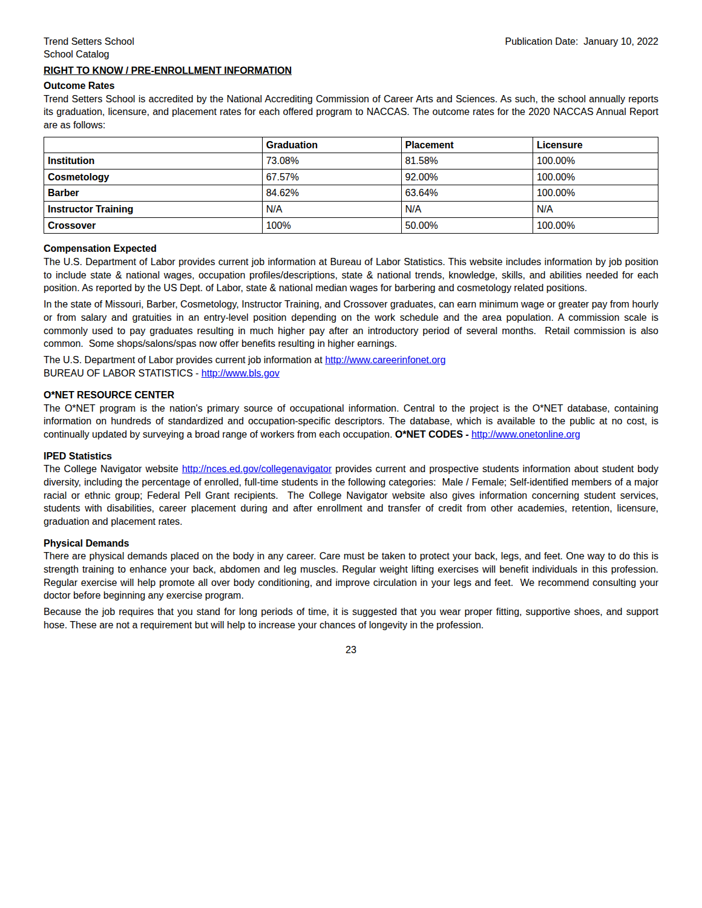Trend Setters School
School Catalog
Publication Date: January 10, 2022
RIGHT TO KNOW / PRE-ENROLLMENT INFORMATION
Outcome Rates
Trend Setters School is accredited by the National Accrediting Commission of Career Arts and Sciences. As such, the school annually reports its graduation, licensure, and placement rates for each offered program to NACCAS. The outcome rates for the 2020 NACCAS Annual Report are as follows:
| | Graduation | Placement | Licensure |
| --- | --- | --- | --- |
| Institution | 73.08% | 81.58% | 100.00% |
| Cosmetology | 67.57% | 92.00% | 100.00% |
| Barber | 84.62% | 63.64% | 100.00% |
| Instructor Training | N/A | N/A | N/A |
| Crossover | 100% | 50.00% | 100.00% |
Compensation Expected
The U.S. Department of Labor provides current job information at Bureau of Labor Statistics. This website includes information by job position to include state & national wages, occupation profiles/descriptions, state & national trends, knowledge, skills, and abilities needed for each position. As reported by the US Dept. of Labor, state & national median wages for barbering and cosmetology related positions.
In the state of Missouri, Barber, Cosmetology, Instructor Training, and Crossover graduates, can earn minimum wage or greater pay from hourly or from salary and gratuities in an entry-level position depending on the work schedule and the area population. A commission scale is commonly used to pay graduates resulting in much higher pay after an introductory period of several months. Retail commission is also common. Some shops/salons/spas now offer benefits resulting in higher earnings.
The U.S. Department of Labor provides current job information at http://www.careerinfonet.org
BUREAU OF LABOR STATISTICS - http://www.bls.gov
O*NET RESOURCE CENTER
The O*NET program is the nation's primary source of occupational information. Central to the project is the O*NET database, containing information on hundreds of standardized and occupation-specific descriptors. The database, which is available to the public at no cost, is continually updated by surveying a broad range of workers from each occupation. O*NET CODES - http://www.onetonline.org
IPED Statistics
The College Navigator website http://nces.ed.gov/collegenavigator provides current and prospective students information about student body diversity, including the percentage of enrolled, full-time students in the following categories: Male / Female; Self-identified members of a major racial or ethnic group; Federal Pell Grant recipients. The College Navigator website also gives information concerning student services, students with disabilities, career placement during and after enrollment and transfer of credit from other academies, retention, licensure, graduation and placement rates.
Physical Demands
There are physical demands placed on the body in any career. Care must be taken to protect your back, legs, and feet. One way to do this is strength training to enhance your back, abdomen and leg muscles. Regular weight lifting exercises will benefit individuals in this profession. Regular exercise will help promote all over body conditioning, and improve circulation in your legs and feet. We recommend consulting your doctor before beginning any exercise program.
Because the job requires that you stand for long periods of time, it is suggested that you wear proper fitting, supportive shoes, and support hose. These are not a requirement but will help to increase your chances of longevity in the profession.
23